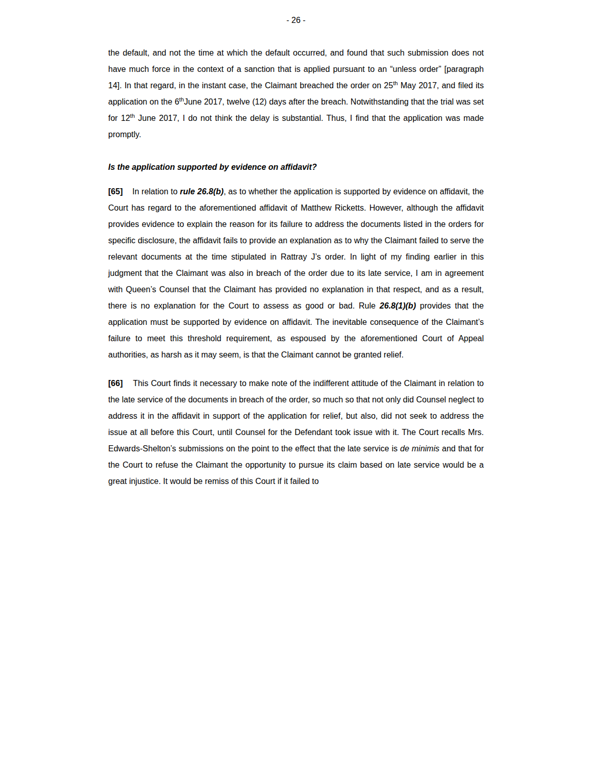- 26 -
the default, and not the time at which the default occurred, and found that such submission does not have much force in the context of a sanction that is applied pursuant to an “unless order” [paragraph 14]. In that regard, in the instant case, the Claimant breached the order on 25th May 2017, and filed its application on the 6thJune 2017, twelve (12) days after the breach. Notwithstanding that the trial was set for 12th June 2017, I do not think the delay is substantial. Thus, I find that the application was made promptly.
Is the application supported by evidence on affidavit?
[65] In relation to rule 26.8(b), as to whether the application is supported by evidence on affidavit, the Court has regard to the aforementioned affidavit of Matthew Ricketts. However, although the affidavit provides evidence to explain the reason for its failure to address the documents listed in the orders for specific disclosure, the affidavit fails to provide an explanation as to why the Claimant failed to serve the relevant documents at the time stipulated in Rattray J’s order. In light of my finding earlier in this judgment that the Claimant was also in breach of the order due to its late service, I am in agreement with Queen’s Counsel that the Claimant has provided no explanation in that respect, and as a result, there is no explanation for the Court to assess as good or bad. Rule 26.8(1)(b) provides that the application must be supported by evidence on affidavit. The inevitable consequence of the Claimant’s failure to meet this threshold requirement, as espoused by the aforementioned Court of Appeal authorities, as harsh as it may seem, is that the Claimant cannot be granted relief.
[66] This Court finds it necessary to make note of the indifferent attitude of the Claimant in relation to the late service of the documents in breach of the order, so much so that not only did Counsel neglect to address it in the affidavit in support of the application for relief, but also, did not seek to address the issue at all before this Court, until Counsel for the Defendant took issue with it. The Court recalls Mrs. Edwards-Shelton’s submissions on the point to the effect that the late service is de minimis and that for the Court to refuse the Claimant the opportunity to pursue its claim based on late service would be a great injustice. It would be remiss of this Court if it failed to